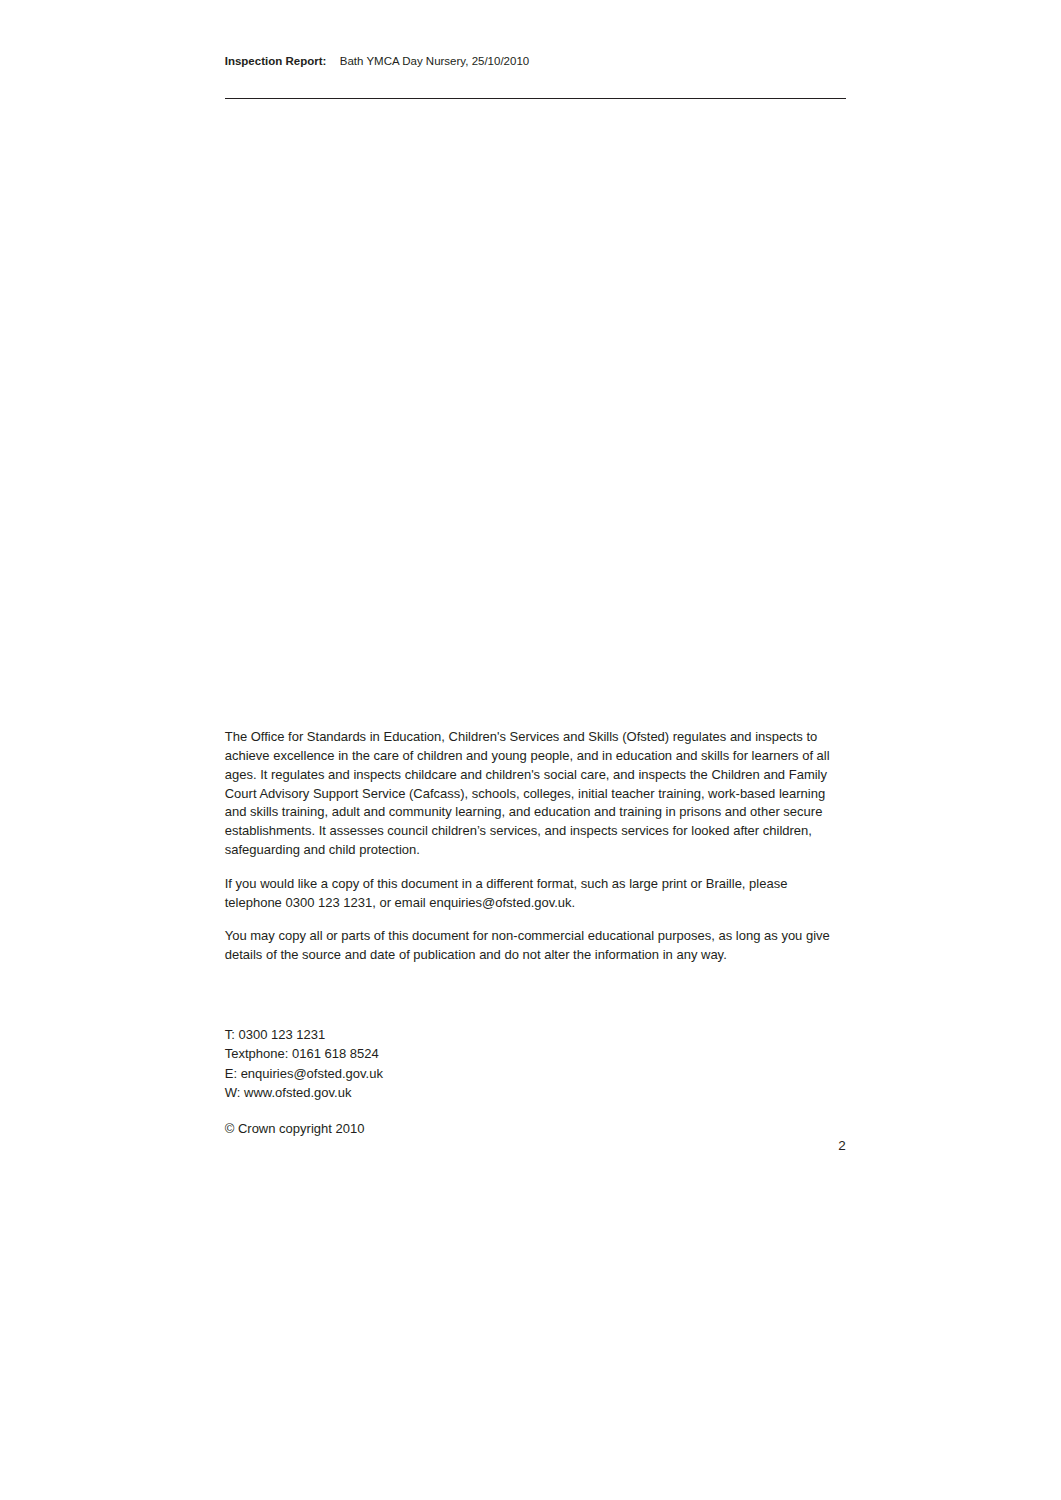Inspection Report: Bath YMCA Day Nursery, 25/10/2010
The Office for Standards in Education, Children's Services and Skills (Ofsted) regulates and inspects to achieve excellence in the care of children and young people, and in education and skills for learners of all ages. It regulates and inspects childcare and children's social care, and inspects the Children and Family Court Advisory Support Service (Cafcass), schools, colleges, initial teacher training, work-based learning and skills training, adult and community learning, and education and training in prisons and other secure establishments. It assesses council children’s services, and inspects services for looked after children, safeguarding and child protection.
If you would like a copy of this document in a different format, such as large print or Braille, please telephone 0300 123 1231, or email enquiries@ofsted.gov.uk.
You may copy all or parts of this document for non-commercial educational purposes, as long as you give details of the source and date of publication and do not alter the information in any way.
T: 0300 123 1231
Textphone: 0161 618 8524
E: enquiries@ofsted.gov.uk
W: www.ofsted.gov.uk
© Crown copyright 2010
2